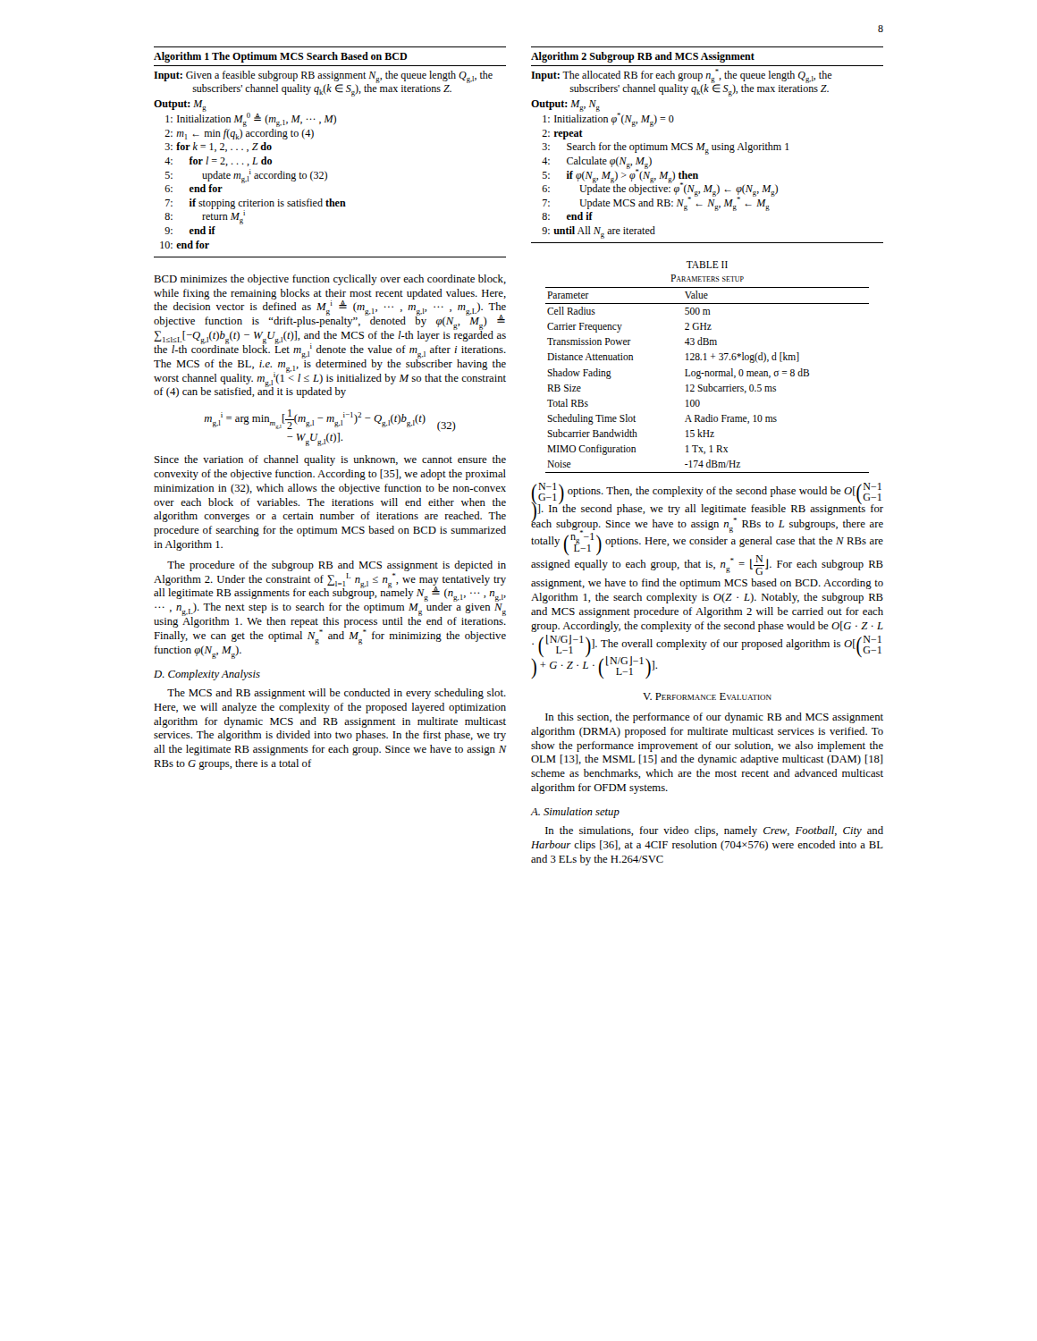8
Algorithm 1 The Optimum MCS Search Based on BCD
Input: Given a feasible subgroup RB assignment Ng, the queue length Qg,l, the subscribers' channel quality qk(k ∈ Sg), the max iterations Z.
Output: Mg
Initialization Mg0 ≜ (mg,1, M, ··· , M)
m1 ← min f(qk) according to (4)
for k = 1, 2, . . . , Z do
for l = 2, . . . , L do
update mg,li according to (32)
end for
if stopping criterion is satisfied then
return Mgi
end if
end for
BCD minimizes the objective function cyclically over each coordinate block, while fixing the remaining blocks at their most recent updated values. Here, the decision vector is defined as Mgi ≜ (mg,1, ··· , mg,l, ··· , mg,L). The objective function is “drift-plus-penalty”, denoted by φ(Ng, Mg) ≜ ∑1≤l≤L[−Qg,l(t)bg(t) − WgUg,l(t)], and the MCS of the l-th layer is regarded as the l-th coordinate block. Let mg,li denote the value of mg,l after i iterations. The MCS of the BL, i.e. mg,1, is determined by the subscriber having the worst channel quality. mg,li(1 < l ≤ L) is initialized by M so that the constraint of (4) can be satisfied, and it is updated by
mg,li = arg minmg,l[12(mg,l − mg,li−1)2 − Qg,l(t)bg,l(t)
− WgUg,l(t)].
(32)
Since the variation of channel quality is unknown, we cannot ensure the convexity of the objective function. According to [35], we adopt the proximal minimization in (32), which allows the objective function to be non-convex over each block of variables. The iterations will end either when the algorithm converges or a certain number of iterations are reached. The procedure of searching for the optimum MCS based on BCD is summarized in Algorithm 1.
The procedure of the subgroup RB and MCS assignment is depicted in Algorithm 2. Under the constraint of ∑l=1L ng,l ≤ ng*, we may tentatively try all legitimate RB assignments for each subgroup, namely Ng ≜ (ng,1, ··· , ng,l, ··· , ng,L). The next step is to search for the optimum Mg under a given Ng using Algorithm 1. We then repeat this process until the end of iterations. Finally, we can get the optimal Ng* and Mg* for minimizing the objective function φ(Ng, Mg).
D. Complexity Analysis
The MCS and RB assignment will be conducted in every scheduling slot. Here, we will analyze the complexity of the proposed layered optimization algorithm for dynamic MCS and RB assignment in multirate multicast services. The algorithm is divided into two phases. In the first phase, we try all the legitimate RB assignments for each group. Since we have to assign N RBs to G groups, there is a total of
Algorithm 2 Subgroup RB and MCS Assignment
Input: The allocated RB for each group ng*, the queue length Qg,l, the subscribers' channel quality qk(k ∈ Sg), the max iterations Z.
Output: Mg, Ng
Initialization φ*(Ng, Mg) = 0
repeat
Search for the optimum MCS Mg using Algorithm 1
Calculate φ(Ng, Mg)
if φ(Ng, Mg) > φ*(Ng, Mg) then
Update the objective: φ*(Ng, Mg) ← φ(Ng, Mg)
Update MCS and RB: Ng* ← Ng, Mg* ← Mg
end if
until All Ng are iterated
TABLE II Parameters setup
| Parameter | Value |
| --- | --- |
| Cell Radius | 500 m |
| Carrier Frequency | 2 GHz |
| Transmission Power | 43 dBm |
| Distance Attenuation | 128.1 + 37.6*log(d), d [km] |
| Shadow Fading | Log-normal, 0 mean, σ = 8 dB |
| RB Size | 12 Subcarriers, 0.5 ms |
| Total RBs | 100 |
| Scheduling Time Slot | A Radio Frame, 10 ms |
| Subcarrier Bandwidth | 15 kHz |
| MIMO Configuration | 1 Tx, 1 Rx |
| Noise | -174 dBm/Hz |
(N−1 G−1) options. Then, the complexity of the second phase would be O[(N−1 G−1)]. In the second phase, we try all legitimate feasible RB assignments for each subgroup. Since we have to assign ng* RBs to L subgroups, there are totally (ng*−1 L−1) options. Here, we consider a general case that the N RBs are assigned equally to each group, that is, ng* = ⌊NG⌋. For each subgroup RB assignment, we have to find the optimum MCS based on BCD. According to Algorithm 1, the search complexity is O(Z · L). Notably, the subgroup RB and MCS assignment procedure of Algorithm 2 will be carried out for each group. Accordingly, the complexity of the second phase would be O[G · Z · L · (⌊N/G⌋−1 L−1)]. The overall complexity of our proposed algorithm is O[(N−1 G−1) + G · Z · L · (⌊N/G⌋−1 L−1)].
V. Performance Evaluation
In this section, the performance of our dynamic RB and MCS assignment algorithm (DRMA) proposed for multirate multicast services is verified. To show the performance improvement of our solution, we also implement the OLM [13], the MSML [15] and the dynamic adaptive multicast (DAM) [18] scheme as benchmarks, which are the most recent and advanced multicast algorithm for OFDM systems.
A. Simulation setup
In the simulations, four video clips, namely Crew, Football, City and Harbour clips [36], at a 4CIF resolution (704×576) were encoded into a BL and 3 ELs by the H.264/SVC